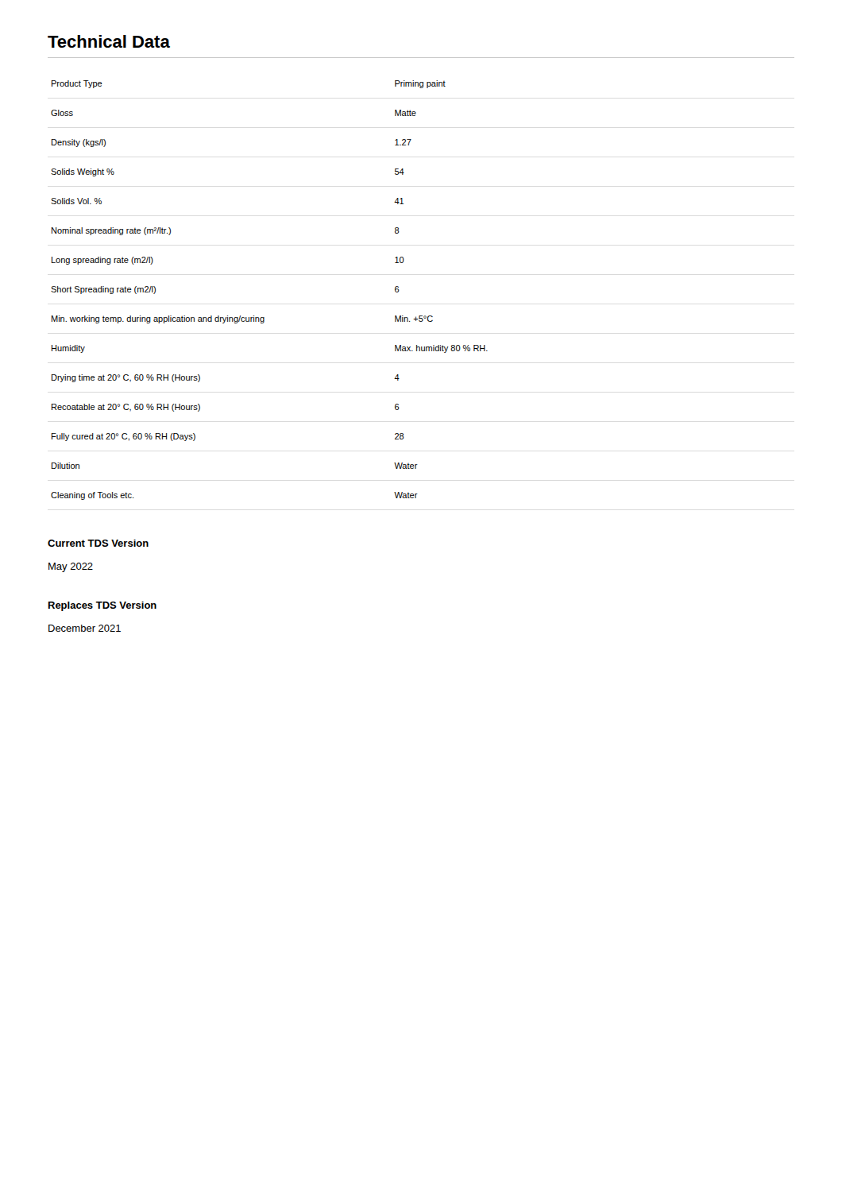Technical Data
| Product Type | Priming paint |
| Gloss | Matte |
| Density (kgs/l) | 1.27 |
| Solids Weight % | 54 |
| Solids Vol. % | 41 |
| Nominal spreading rate (m²/ltr.) | 8 |
| Long spreading rate (m2/l) | 10 |
| Short Spreading rate (m2/l) | 6 |
| Min. working temp. during application and drying/curing | Min. +5°C |
| Humidity | Max. humidity 80 % RH. |
| Drying time at 20° C, 60 % RH (Hours) | 4 |
| Recoatable at 20° C, 60 % RH (Hours) | 6 |
| Fully cured at 20° C, 60 % RH (Days) | 28 |
| Dilution | Water |
| Cleaning of Tools etc. | Water |
Current TDS Version
May 2022
Replaces TDS Version
December 2021